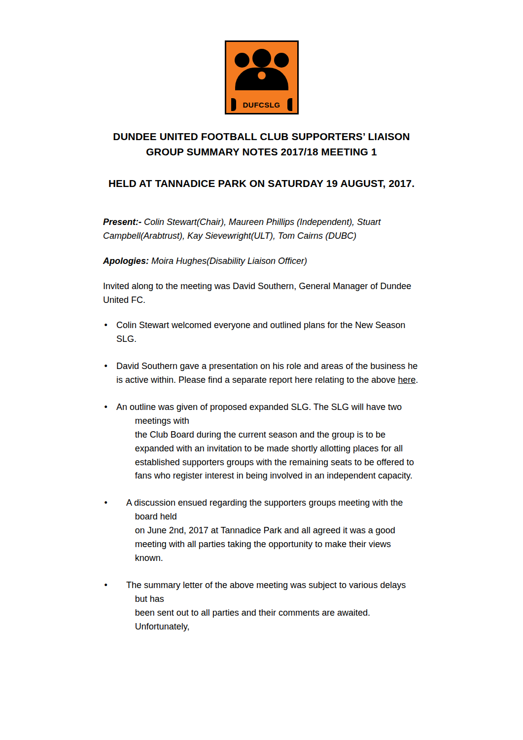DUFCSLG
DUNDEE UNITED FOOTBALL CLUB SUPPORTERS’ LIAISON GROUP SUMMARY NOTES 2017/18 MEETING 1
HELD AT TANNADICE PARK ON SATURDAY 19 AUGUST, 2017.
Present:- Colin Stewart(Chair), Maureen Phillips (Independent), Stuart Campbell(Arabtrust), Kay Sievewright(ULT), Tom Cairns (DUBC)
Apologies: Moira Hughes(Disability Liaison Officer)
Invited along to the meeting was David Southern, General Manager of Dundee United FC.
Colin Stewart welcomed everyone and outlined plans for the New Season SLG.
David Southern gave a presentation on his role and areas of the business he is active within. Please find a separate report here relating to the above here.
An outline was given of proposed expanded SLG. The SLG will have two meetings with the Club Board during the current season and the group is to be expanded with an invitation to be made shortly allotting places for all established supporters groups with the remaining seats to be offered to fans who register interest in being involved in an independent capacity.
A discussion ensued regarding the supporters groups meeting with the board held on June 2nd, 2017 at Tannadice Park and all agreed it was a good meeting with all parties taking the opportunity to make their views known.
The summary letter of the above meeting was subject to various delays but has been sent out to all parties and their comments are awaited. Unfortunately,